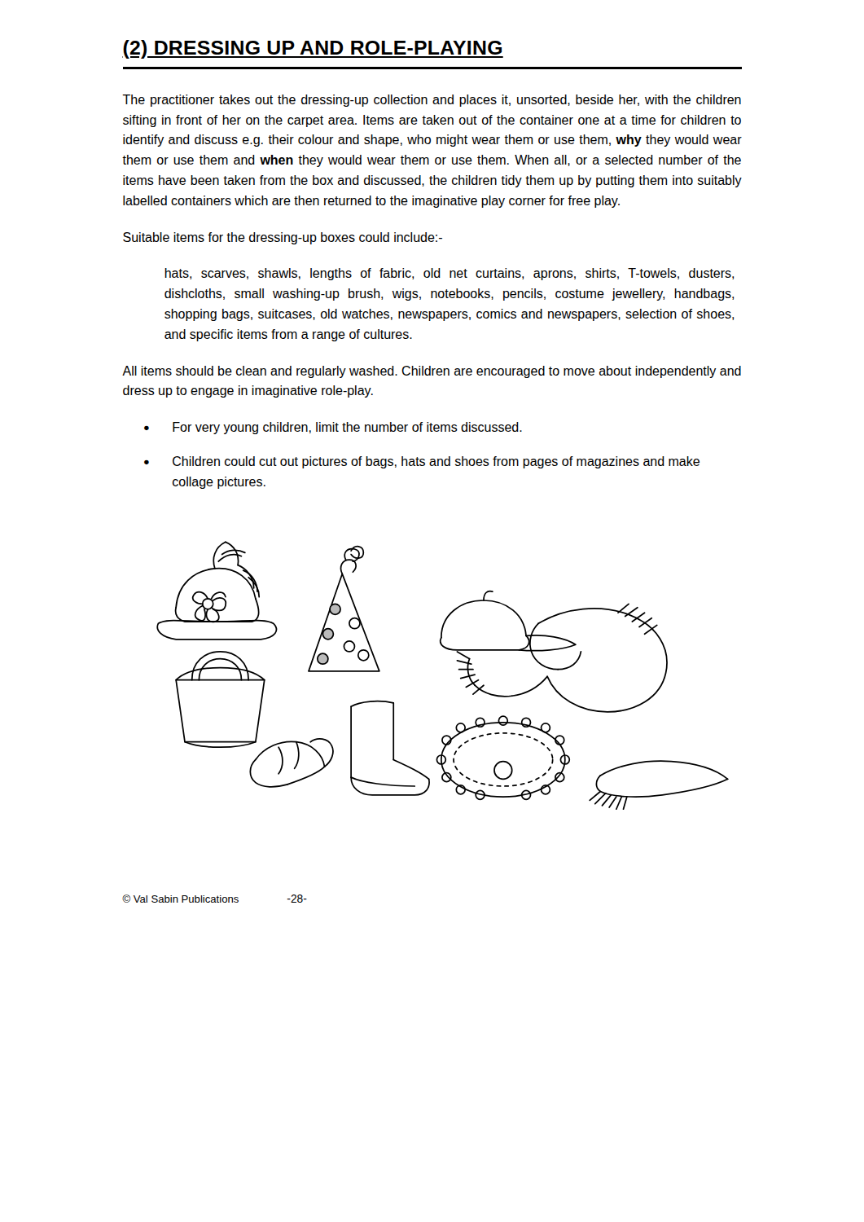(2) DRESSING UP AND ROLE-PLAYING
The practitioner takes out the dressing-up collection and places it, unsorted, beside her, with the children sifting in front of her on the carpet area. Items are taken out of the container one at a time for children to identify and discuss e.g. their colour and shape, who might wear them or use them, why they would wear them or use them and when they would wear them or use them. When all, or a selected number of the items have been taken from the box and discussed, the children tidy them up by putting them into suitably labelled containers which are then returned to the imaginative play corner for free play.
Suitable items for the dressing-up boxes could include:-
hats, scarves, shawls, lengths of fabric, old net curtains, aprons, shirts, T-towels, dusters, dishcloths, small washing-up brush, wigs, notebooks, pencils, costume jewellery, handbags, shopping bags, suitcases, old watches, newspapers, comics and newspapers, selection of shoes, and specific items from a range of cultures.
All items should be clean and regularly washed. Children are encouraged to move about independently and dress up to engage in imaginative role-play.
For very young children, limit the number of items discussed.
Children could cut out pictures of bags, hats and shoes from pages of magazines and make collage pictures.
© Val Sabin Publications -28-